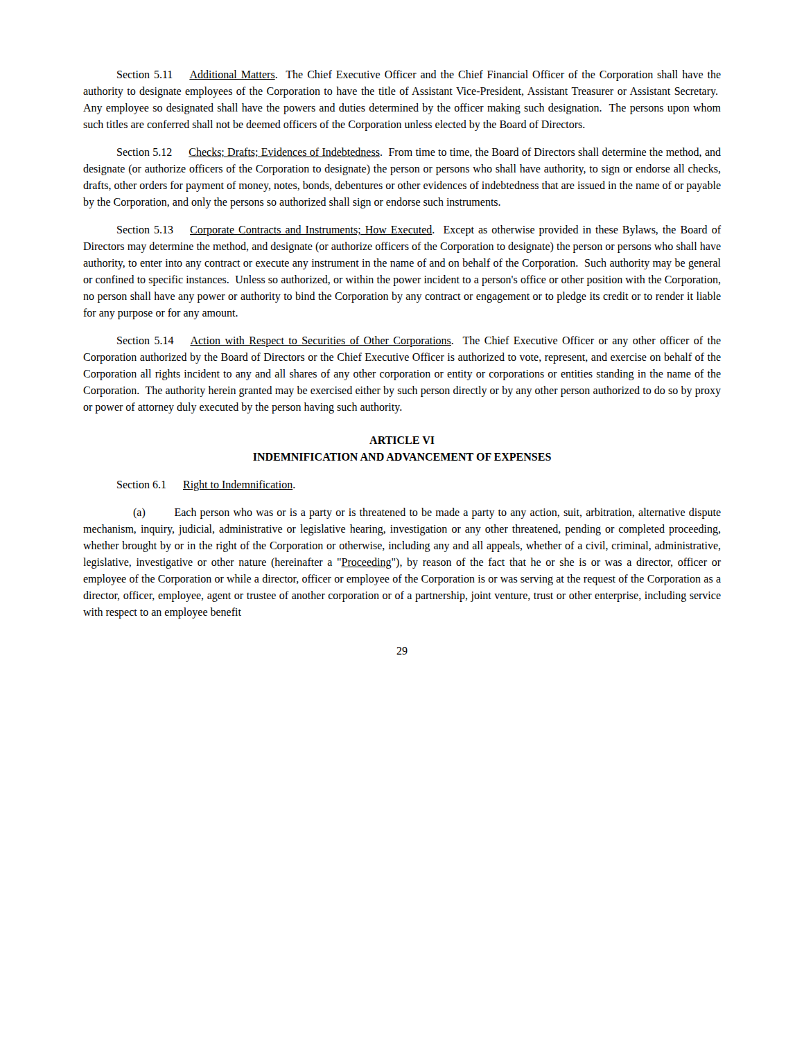Section 5.11 Additional Matters. The Chief Executive Officer and the Chief Financial Officer of the Corporation shall have the authority to designate employees of the Corporation to have the title of Assistant Vice-President, Assistant Treasurer or Assistant Secretary. Any employee so designated shall have the powers and duties determined by the officer making such designation. The persons upon whom such titles are conferred shall not be deemed officers of the Corporation unless elected by the Board of Directors.
Section 5.12 Checks; Drafts; Evidences of Indebtedness. From time to time, the Board of Directors shall determine the method, and designate (or authorize officers of the Corporation to designate) the person or persons who shall have authority, to sign or endorse all checks, drafts, other orders for payment of money, notes, bonds, debentures or other evidences of indebtedness that are issued in the name of or payable by the Corporation, and only the persons so authorized shall sign or endorse such instruments.
Section 5.13 Corporate Contracts and Instruments; How Executed. Except as otherwise provided in these Bylaws, the Board of Directors may determine the method, and designate (or authorize officers of the Corporation to designate) the person or persons who shall have authority, to enter into any contract or execute any instrument in the name of and on behalf of the Corporation. Such authority may be general or confined to specific instances. Unless so authorized, or within the power incident to a person's office or other position with the Corporation, no person shall have any power or authority to bind the Corporation by any contract or engagement or to pledge its credit or to render it liable for any purpose or for any amount.
Section 5.14 Action with Respect to Securities of Other Corporations. The Chief Executive Officer or any other officer of the Corporation authorized by the Board of Directors or the Chief Executive Officer is authorized to vote, represent, and exercise on behalf of the Corporation all rights incident to any and all shares of any other corporation or entity or corporations or entities standing in the name of the Corporation. The authority herein granted may be exercised either by such person directly or by any other person authorized to do so by proxy or power of attorney duly executed by the person having such authority.
ARTICLE VI
INDEMNIFICATION AND ADVANCEMENT OF EXPENSES
Section 6.1 Right to Indemnification.
(a) Each person who was or is a party or is threatened to be made a party to any action, suit, arbitration, alternative dispute mechanism, inquiry, judicial, administrative or legislative hearing, investigation or any other threatened, pending or completed proceeding, whether brought by or in the right of the Corporation or otherwise, including any and all appeals, whether of a civil, criminal, administrative, legislative, investigative or other nature (hereinafter a "Proceeding"), by reason of the fact that he or she is or was a director, officer or employee of the Corporation or while a director, officer or employee of the Corporation is or was serving at the request of the Corporation as a director, officer, employee, agent or trustee of another corporation or of a partnership, joint venture, trust or other enterprise, including service with respect to an employee benefit
29